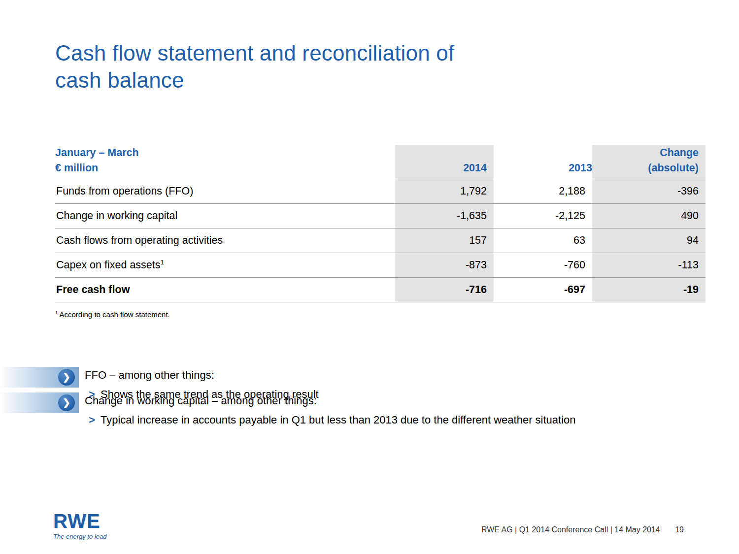Cash flow statement and reconciliation of
cash balance
| January – March € million | 2014 | 2013 | Change (absolute) |
| --- | --- | --- | --- |
| Funds from operations (FFO) | 1,792 | 2,188 | -396 |
| Change in working capital | -1,635 | -2,125 | 490 |
| Cash flows from operating activities | 157 | 63 | 94 |
| Capex on fixed assets 1 | -873 | -760 | -113 |
| Free cash flow | -716 | -697 | -19 |
1 According to cash flow statement.
❯
FFO – among other things:
>Shows the same trend as the operating result
❯
Change in working capital – among other things:
>Typical increase in accounts payable in Q1 but less than 2013 due to the different weather situation
RWE
The energy to lead
RWE AG | Q1 2014 Conference Call | 14 May 2014 19